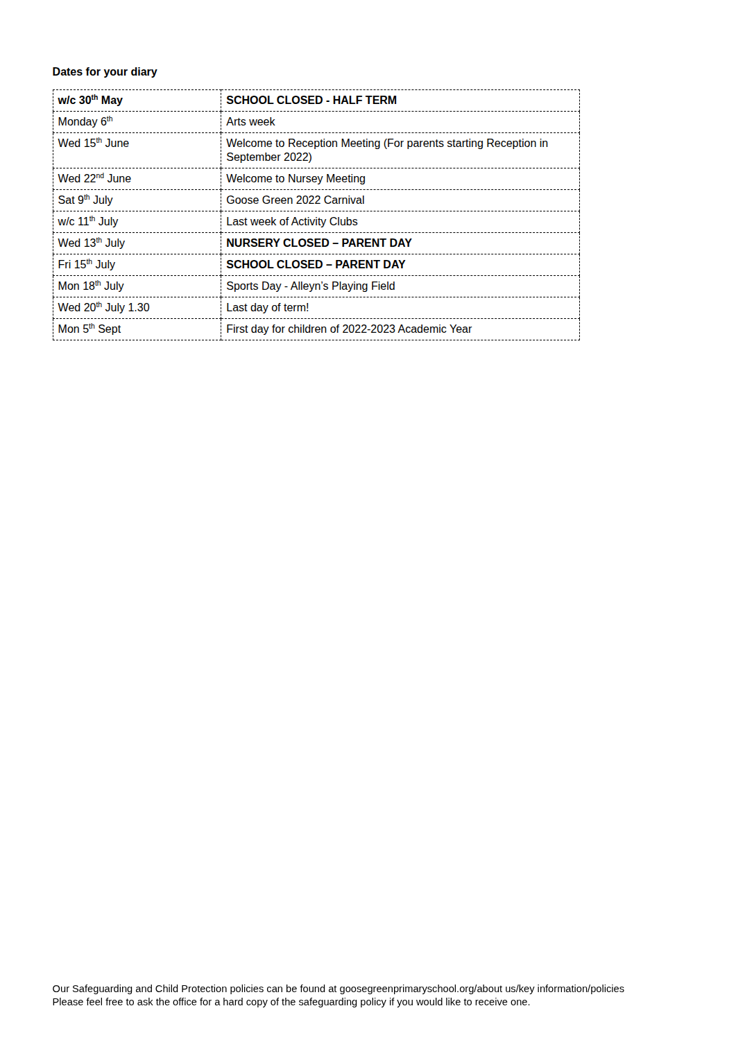Dates for your diary
| w/c 30 th May | SCHOOL CLOSED - HALF TERM |
| Monday 6 th | Arts week |
| Wed 15 th June | Welcome to Reception Meeting (For parents starting Reception in September 2022) |
| Wed 22 nd June | Welcome to Nursey Meeting |
| Sat 9 th July | Goose Green 2022 Carnival |
| w/c 11 th July | Last week of Activity Clubs |
| Wed 13 th July | NURSERY CLOSED – PARENT DAY |
| Fri 15 th July | SCHOOL CLOSED – PARENT DAY |
| Mon 18 th July | Sports Day - Alleyn’s Playing Field |
| Wed 20 th July 1.30 | Last day of term! |
| Mon 5 th Sept | First day for children of 2022-2023 Academic Year |
Our Safeguarding and Child Protection policies can be found at goosegreenprimaryschool.org/about us/key information/policies
Please feel free to ask the office for a hard copy of the safeguarding policy if you would like to receive one.